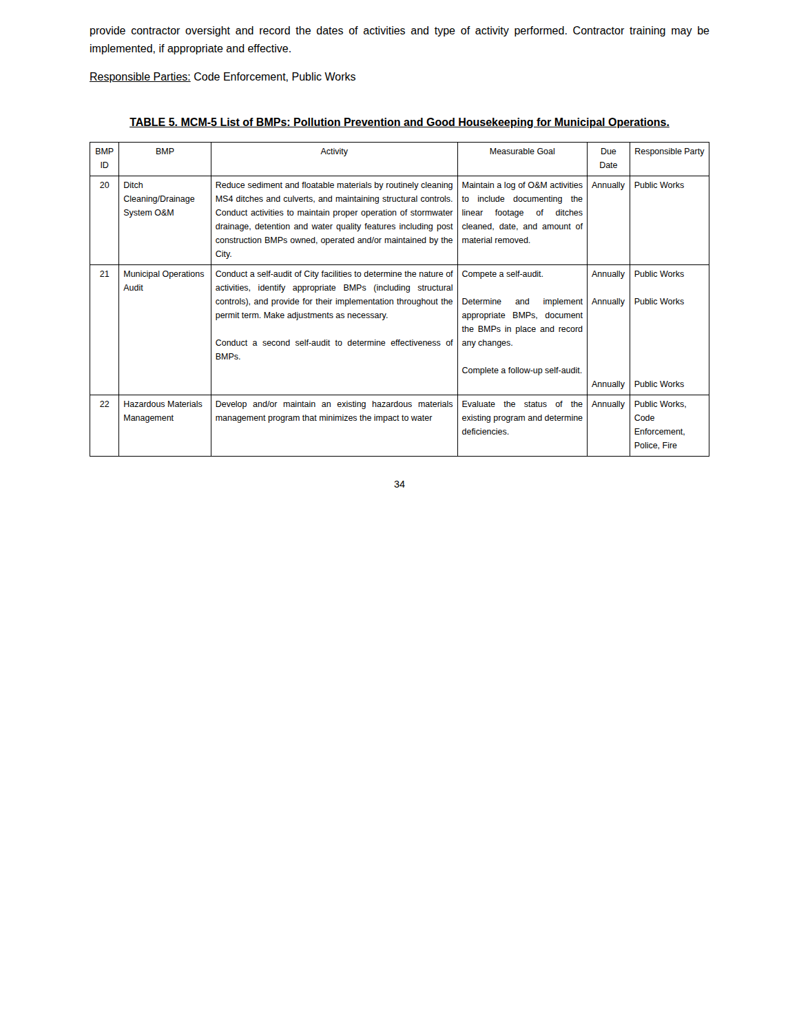provide contractor oversight and record the dates of activities and type of activity performed. Contractor training may be implemented, if appropriate and effective.
Responsible Parties: Code Enforcement, Public Works
TABLE 5. MCM-5 List of BMPs: Pollution Prevention and Good Housekeeping for Municipal Operations.
| BMP ID | BMP | Activity | Measurable Goal | Due Date | Responsible Party |
| --- | --- | --- | --- | --- | --- |
| 20 | Ditch Cleaning/Drainage System O&M | Reduce sediment and floatable materials by routinely cleaning MS4 ditches and culverts, and maintaining structural controls. Conduct activities to maintain proper operation of stormwater drainage, detention and water quality features including post construction BMPs owned, operated and/or maintained by the City. | Maintain a log of O&M activities to include documenting the linear footage of ditches cleaned, date, and amount of material removed. | Annually | Public Works |
| 21 | Municipal Operations Audit | Conduct a self-audit of City facilities to determine the nature of activities, identify appropriate BMPs (including structural controls), and provide for their implementation throughout the permit term. Make adjustments as necessary. Conduct a second self-audit to determine effectiveness of BMPs. | Compete a self-audit. Determine and implement appropriate BMPs, document the BMPs in place and record any changes. Complete a follow-up self-audit. | Annually Annually Annually | Public Works Public Works Public Works |
| 22 | Hazardous Materials Management | Develop and/or maintain an existing hazardous materials management program that minimizes the impact to water | Evaluate the status of the existing program and determine deficiencies. | Annually | Public Works, Code Enforcement, Police, Fire |
34